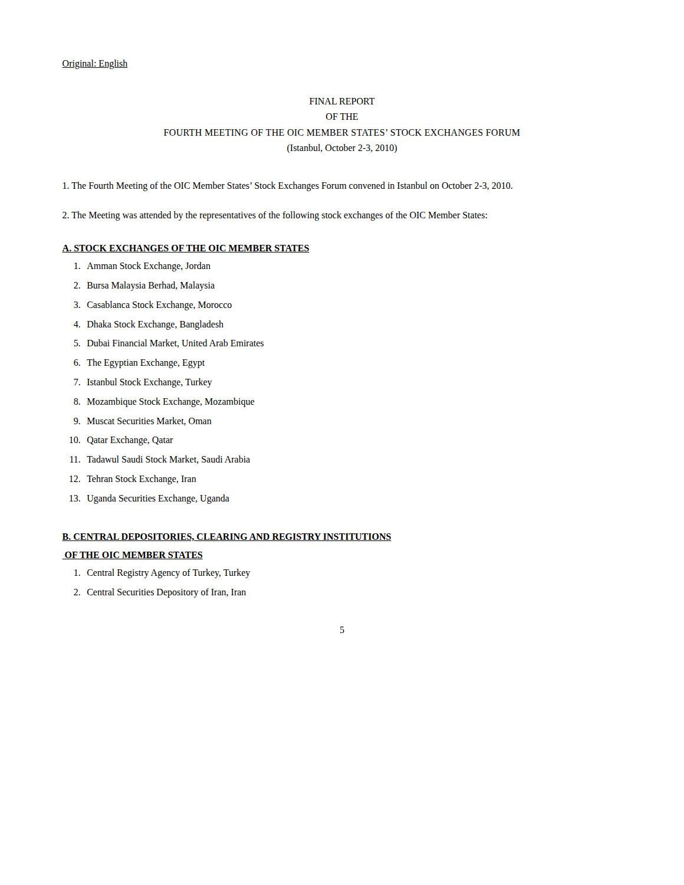Original: English
FINAL REPORT
OF THE
FOURTH MEETING OF THE OIC MEMBER STATES’ STOCK EXCHANGES FORUM
(Istanbul, October 2-3, 2010)
1. The Fourth Meeting of the OIC Member States’ Stock Exchanges Forum convened in Istanbul on October 2-3, 2010.
2. The Meeting was attended by the representatives of the following stock exchanges of the OIC Member States:
A. STOCK EXCHANGES OF THE OIC MEMBER STATES
Amman Stock Exchange, Jordan
Bursa Malaysia Berhad, Malaysia
Casablanca Stock Exchange, Morocco
Dhaka Stock Exchange, Bangladesh
Dubai Financial Market, United Arab Emirates
The Egyptian Exchange, Egypt
Istanbul Stock Exchange, Turkey
Mozambique Stock Exchange, Mozambique
Muscat Securities Market, Oman
Qatar Exchange, Qatar
Tadawul Saudi Stock Market, Saudi Arabia
Tehran Stock Exchange, Iran
Uganda Securities Exchange, Uganda
B. CENTRAL DEPOSITORIES, CLEARING AND REGISTRY INSTITUTIONS
OF THE OIC MEMBER STATES
Central Registry Agency of Turkey, Turkey
Central Securities Depository of Iran, Iran
5